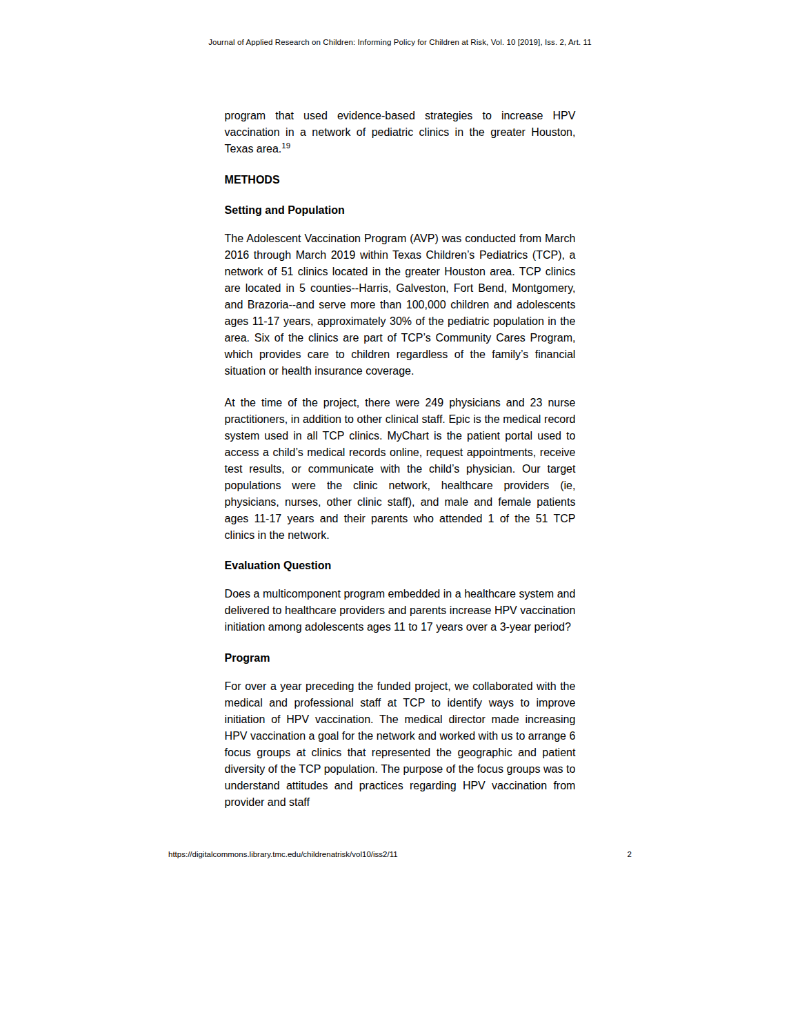Journal of Applied Research on Children: Informing Policy for Children at Risk, Vol. 10 [2019], Iss. 2, Art. 11
program that used evidence-based strategies to increase HPV vaccination in a network of pediatric clinics in the greater Houston, Texas area.19
METHODS
Setting and Population
The Adolescent Vaccination Program (AVP) was conducted from March 2016 through March 2019 within Texas Children’s Pediatrics (TCP), a network of 51 clinics located in the greater Houston area. TCP clinics are located in 5 counties--Harris, Galveston, Fort Bend, Montgomery, and Brazoria--and serve more than 100,000 children and adolescents ages 11-17 years, approximately 30% of the pediatric population in the area. Six of the clinics are part of TCP’s Community Cares Program, which provides care to children regardless of the family’s financial situation or health insurance coverage.
At the time of the project, there were 249 physicians and 23 nurse practitioners, in addition to other clinical staff. Epic is the medical record system used in all TCP clinics. MyChart is the patient portal used to access a child’s medical records online, request appointments, receive test results, or communicate with the child’s physician. Our target populations were the clinic network, healthcare providers (ie, physicians, nurses, other clinic staff), and male and female patients ages 11-17 years and their parents who attended 1 of the 51 TCP clinics in the network.
Evaluation Question
Does a multicomponent program embedded in a healthcare system and delivered to healthcare providers and parents increase HPV vaccination initiation among adolescents ages 11 to 17 years over a 3-year period?
Program
For over a year preceding the funded project, we collaborated with the medical and professional staff at TCP to identify ways to improve initiation of HPV vaccination. The medical director made increasing HPV vaccination a goal for the network and worked with us to arrange 6 focus groups at clinics that represented the geographic and patient diversity of the TCP population. The purpose of the focus groups was to understand attitudes and practices regarding HPV vaccination from provider and staff
https://digitalcommons.library.tmc.edu/childrenatrisk/vol10/iss2/11 2